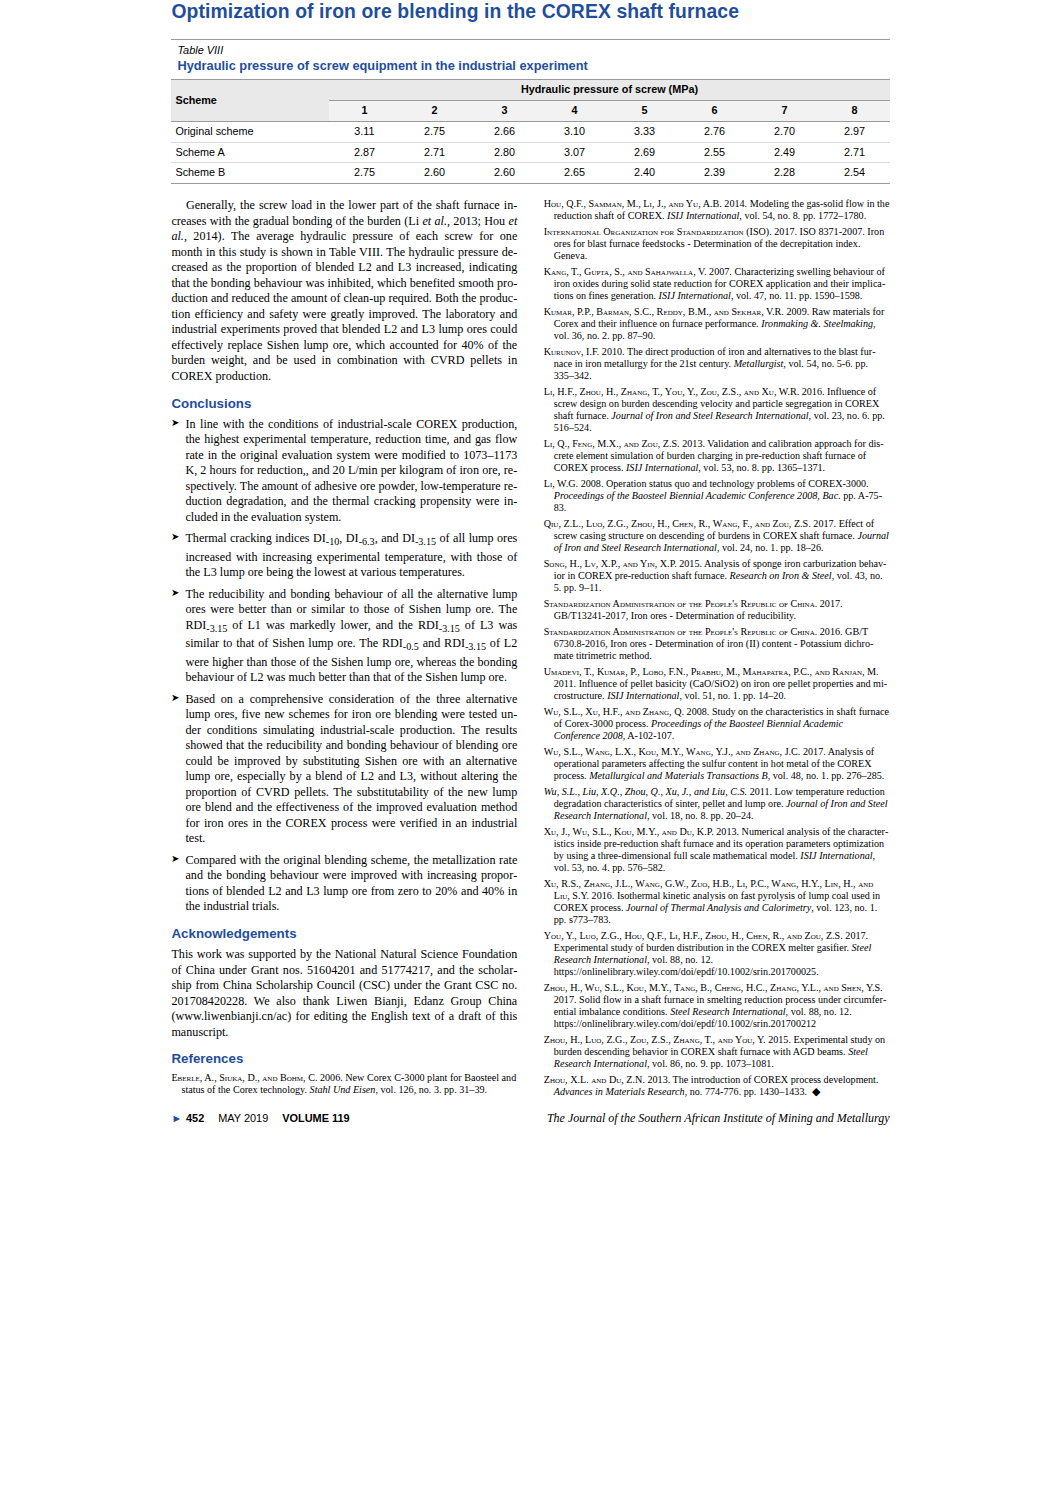Optimization of iron ore blending in the COREX shaft furnace
Table VIII
Hydraulic pressure of screw equipment in the industrial experiment
| Scheme | Hydraulic pressure of screw (MPa) |
| --- | --- |
| 1 | 2 | 3 | 4 | 5 | 6 | 7 | 8 |
| Original scheme | 3.11 | 2.75 | 2.66 | 3.10 | 3.33 | 2.76 | 2.70 | 2.97 |
| Scheme A | 2.87 | 2.71 | 2.80 | 3.07 | 2.69 | 2.55 | 2.49 | 2.71 |
| Scheme B | 2.75 | 2.60 | 2.60 | 2.65 | 2.40 | 2.39 | 2.28 | 2.54 |
Generally, the screw load in the lower part of the shaft furnace increases with the gradual bonding of the burden (Li et al., 2013; Hou et al., 2014). The average hydraulic pressure of each screw for one month in this study is shown in Table VIII. The hydraulic pressure decreased as the proportion of blended L2 and L3 increased, indicating that the bonding behaviour was inhibited, which benefited smooth production and reduced the amount of clean-up required. Both the production efficiency and safety were greatly improved. The laboratory and industrial experiments proved that blended L2 and L3 lump ores could effectively replace Sishen lump ore, which accounted for 40% of the burden weight, and be used in combination with CVRD pellets in COREX production.
Conclusions
In line with the conditions of industrial-scale COREX production, the highest experimental temperature, reduction time, and gas flow rate in the original evaluation system were modified to 1073–1173 K, 2 hours for reduction,, and 20 L/min per kilogram of iron ore, respectively. The amount of adhesive ore powder, low-temperature reduction degradation, and the thermal cracking propensity were included in the evaluation system.
Thermal cracking indices DI-10, DI-6.3, and DI-3.15 of all lump ores increased with increasing experimental temperature, with those of the L3 lump ore being the lowest at various temperatures.
The reducibility and bonding behaviour of all the alternative lump ores were better than or similar to those of Sishen lump ore. The RDI-3.15 of L1 was markedly lower, and the RDI-3.15 of L3 was similar to that of Sishen lump ore. The RDI-0.5 and RDI-3.15 of L2 were higher than those of the Sishen lump ore, whereas the bonding behaviour of L2 was much better than that of the Sishen lump ore.
Based on a comprehensive consideration of the three alternative lump ores, five new schemes for iron ore blending were tested under conditions simulating industrial-scale production. The results showed that the reducibility and bonding behaviour of blending ore could be improved by substituting Sishen ore with an alternative lump ore, especially by a blend of L2 and L3, without altering the proportion of CVRD pellets. The substitutability of the new lump ore blend and the effectiveness of the improved evaluation method for iron ores in the COREX process were verified in an industrial test.
Compared with the original blending scheme, the metallization rate and the bonding behaviour were improved with increasing proportions of blended L2 and L3 lump ore from zero to 20% and 40% in the industrial trials.
Acknowledgements
This work was supported by the National Natural Science Foundation of China under Grant nos. 51604201 and 51774217, and the scholarship from China Scholarship Council (CSC) under the Grant CSC no. 201708420228. We also thank Liwen Bianji, Edanz Group China (www.liwenbianji.cn/ac) for editing the English text of a draft of this manuscript.
References
Eberle, A., Siuka, D., and Bohm, C. 2006. New Corex C-3000 plant for Baosteel and status of the Corex technology. Stahl Und Eisen, vol. 126, no. 3. pp. 31–39.
Hou, Q.F., Samman, M., Li, J., and Yu, A.B. 2014. Modeling the gas-solid flow in the reduction shaft of COREX. ISIJ International, vol. 54, no. 8. pp. 1772–1780.
International Organization for Standardization (ISO). 2017. ISO 8371-2007. Iron ores for blast furnace feedstocks - Determination of the decrepitation index. Geneva.
Kang, T., Gupta, S., and Sahajwalla, V. 2007. Characterizing swelling behaviour of iron oxides during solid state reduction for COREX application and their implications on fines generation. ISIJ International, vol. 47, no. 11. pp. 1590–1598.
Kumar, P.P., Barman, S.C., Reddy, B.M., and Sekhar, V.R. 2009. Raw materials for Corex and their influence on furnace performance. Ironmaking &. Steelmaking, vol. 36, no. 2. pp. 87–90.
Kurunov, I.F. 2010. The direct production of iron and alternatives to the blast furnace in iron metallurgy for the 21st century. Metallurgist, vol. 54, no. 5-6. pp. 335–342.
Li, H.F., Zhou, H., Zhang, T., You, Y., Zou, Z.S., and Xu, W.R. 2016. Influence of screw design on burden descending velocity and particle segregation in COREX shaft furnace. Journal of Iron and Steel Research International, vol. 23, no. 6. pp. 516–524.
Li, Q., Feng, M.X., and Zou, Z.S. 2013. Validation and calibration approach for discrete element simulation of burden charging in pre-reduction shaft furnace of COREX process. ISIJ International, vol. 53, no. 8. pp. 1365–1371.
Li, W.G. 2008. Operation status quo and technology problems of COREX-3000. Proceedings of the Baosteel Biennial Academic Conference 2008, Bac. pp. A-75-83.
Qiu, Z.L., Luo, Z.G., Zhou, H., Chen, R., Wang, F., and Zou, Z.S. 2017. Effect of screw casing structure on descending of burdens in COREX shaft furnace. Journal of Iron and Steel Research International, vol. 24, no. 1. pp. 18–26.
Song, H., Lv, X.P., and Yin, X.P. 2015. Analysis of sponge iron carburization behavior in COREX pre-reduction shaft furnace. Research on Iron & Steel, vol. 43, no. 5. pp. 9–11.
Standardization Administration of the People's Republic of China. 2017. GB/T13241-2017, Iron ores - Determination of reducibility.
Standardization Administration of the People's Republic of China. 2016. GB/T 6730.8-2016, Iron ores - Determination of iron (II) content - Potassium dichromate titrimetric method.
Umadevi, T., Kumar, P., Lobo, F.N., Prabhu, M., Mahapatra, P.C., and Ranjan, M. 2011. Influence of pellet basicity (CaO/SiO2) on iron ore pellet properties and microstructure. ISIJ International, vol. 51, no. 1. pp. 14–20.
Wu, S.L., Xu, H.F., and Zhang, Q. 2008. Study on the characteristics in shaft furnace of Corex-3000 process. Proceedings of the Baosteel Biennial Academic Conference 2008, A-102-107.
Wu, S.L., Wang, L.X., Kou, M.Y., Wang, Y.J., and Zhang, J.C. 2017. Analysis of operational parameters affecting the sulfur content in hot metal of the COREX process. Metallurgical and Materials Transactions B, vol. 48, no. 1. pp. 276–285.
Wu, S.L., Liu, X.Q., Zhou, Q., Xu, J., and Liu, C.S. 2011. Low temperature reduction degradation characteristics of sinter, pellet and lump ore. Journal of Iron and Steel Research International, vol. 18, no. 8. pp. 20–24.
Xu, J., Wu, S.L., Kou, M.Y., and Du, K.P. 2013. Numerical analysis of the characteristics inside pre-reduction shaft furnace and its operation parameters optimization by using a three-dimensional full scale mathematical model. ISIJ International, vol. 53, no. 4. pp. 576–582.
Xu, R.S., Zhang, J.L., Wang, G.W., Zuo, H.B., Li, P.C., Wang, H.Y., Lin, H., and Liu, S.Y. 2016. Isothermal kinetic analysis on fast pyrolysis of lump coal used in COREX process. Journal of Thermal Analysis and Calorimetry, vol. 123, no. 1. pp. s773–783.
You, Y., Luo, Z.G., Hou, Q.F., Li, H.F., Zhou, H., Chen, R., and Zou, Z.S. 2017. Experimental study of burden distribution in the COREX melter gasifier. Steel Research International, vol. 88, no. 12. https://onlinelibrary.wiley.com/doi/epdf/10.1002/srin.201700025.
Zhou, H., Wu, S.L., Kou, M.Y., Tang, B., Cheng, H.C., Zhang, Y.L., and Shen, Y.S. 2017. Solid flow in a shaft furnace in smelting reduction process under circumferential imbalance conditions. Steel Research International, vol. 88, no. 12. https://onlinelibrary.wiley.com/doi/epdf/10.1002/srin.201700212
Zhou, H., Luo, Z.G., Zou, Z.S., Zhang, T., and You, Y. 2015. Experimental study on burden descending behavior in COREX shaft furnace with AGD beams. Steel Research International, vol. 86, no. 9. pp. 1073–1081.
Zhou, X.L. and Du, Z.N. 2013. The introduction of COREX process development. Advances in Materials Research, no. 774-776. pp. 1430–1433. ◆
► 452 MAY 2019 VOLUME 119 The Journal of the Southern African Institute of Mining and Metallurgy